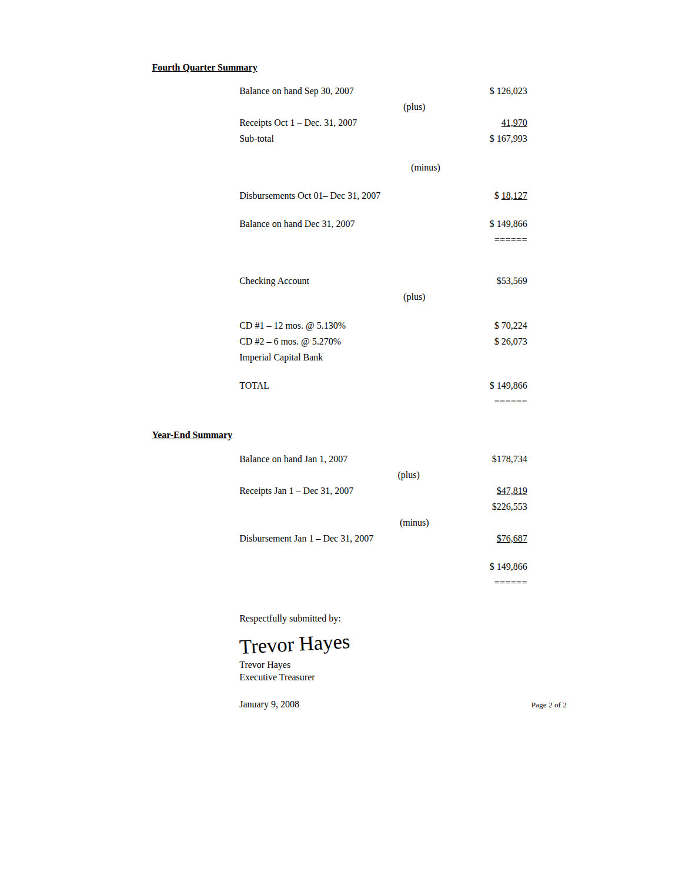Fourth Quarter Summary
| Balance on hand Sep 30, 2007 | $ 126,023 |
| (plus) |
| Receipts Oct 1 – Dec. 31, 2007 | 41,970 |
| Sub-total | $ 167,993 |
| (minus) |
| Disbursements Oct 01– Dec 31, 2007 | $ 18,127 |
| Balance on hand Dec 31, 2007 | $ 149,866 |
| | ====== |
| Checking Account | $53,569 |
| (plus) |
| CD #1 – 12 mos. @ 5.130% | $ 70,224 |
| CD #2 – 6 mos. @ 5.270% | $ 26,073 |
| Imperial Capital Bank | |
| TOTAL | $ 149,866 |
| | ====== |
Year-End Summary
| Balance on hand Jan 1, 2007 | $178,734 |
| (plus) |
| Receipts Jan 1 – Dec 31, 2007 | $47,819 |
| | $226,553 |
| (minus) |
| Disbursement Jan 1 – Dec 31, 2007 | $76,687 |
| | $ 149,866 |
| | ====== |
Respectfully submitted by:
Trevor Hayes
Trevor Hayes
Executive Treasurer
January 9, 2008
Page 2 of 2